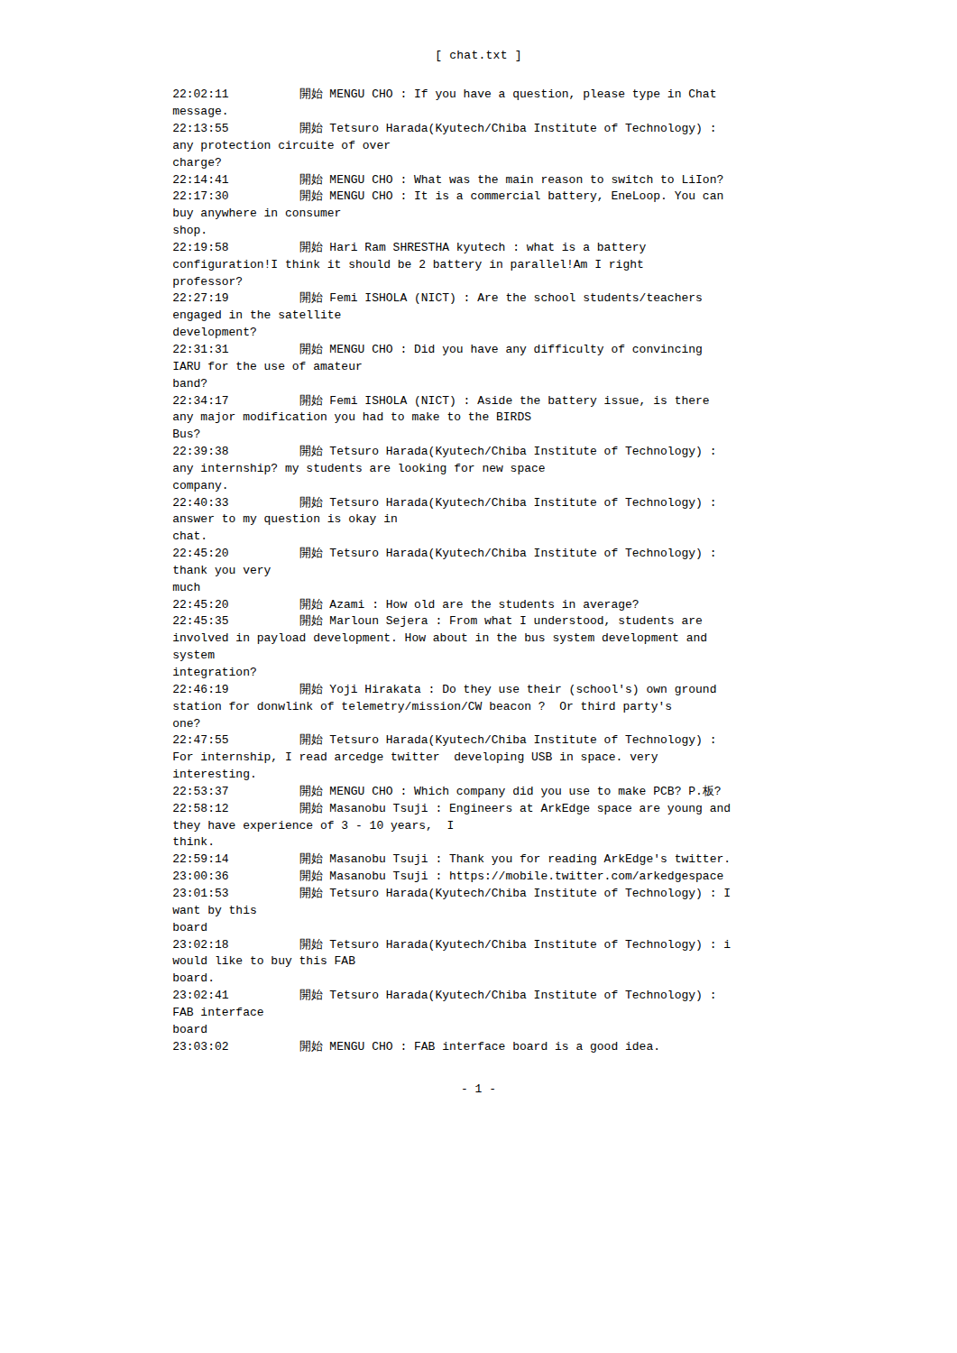[ chat.txt ]
22:02:11          開始 MENGU CHO : If you have a question, please type in Chat
message.
22:13:55          開始 Tetsuro Harada(Kyutech/Chiba Institute of Technology) :
any protection circuite of over
charge?
22:14:41          開始 MENGU CHO : What was the main reason to switch to LiIon?
22:17:30          開始 MENGU CHO : It is a commercial battery, EneLoop. You can
buy anywhere in consumer
shop.
22:19:58          開始 Hari Ram SHRESTHA kyutech : what is a battery
configuration!I think it should be 2 battery in parallel!Am I right
professor?
22:27:19          開始 Femi ISHOLA (NICT) : Are the school students/teachers
engaged in the satellite
development?
22:31:31          開始 MENGU CHO : Did you have any difficulty of convincing
IARU for the use of amateur
band?
22:34:17          開始 Femi ISHOLA (NICT) : Aside the battery issue, is there
any major modification you had to make to the BIRDS
Bus?
22:39:38          開始 Tetsuro Harada(Kyutech/Chiba Institute of Technology) :
any internship? my students are looking for new space
company.
22:40:33          開始 Tetsuro Harada(Kyutech/Chiba Institute of Technology) :
answer to my question is okay in
chat.
22:45:20          開始 Tetsuro Harada(Kyutech/Chiba Institute of Technology) :
thank you very
much
22:45:20          開始 Azami : How old are the students in average?
22:45:35          開始 Marloun Sejera : From what I understood, students are
involved in payload development. How about in the bus system development and
system
integration?
22:46:19          開始 Yoji Hirakata : Do they use their (school's) own ground
station for donwlink of telemetry/mission/CW beacon ?  Or third party's
one?
22:47:55          開始 Tetsuro Harada(Kyutech/Chiba Institute of Technology) :
For internship, I read arcedge twitter  developing USB in space. very
interesting.
22:53:37          開始 MENGU CHO : Which company did you use to make PCB? P.板?
22:58:12          開始 Masanobu Tsuji : Engineers at ArkEdge space are young and
they have experience of 3 - 10 years,  I
think.
22:59:14          開始 Masanobu Tsuji : Thank you for reading ArkEdge's twitter.
23:00:36          開始 Masanobu Tsuji : https://mobile.twitter.com/arkedgespace
23:01:53          開始 Tetsuro Harada(Kyutech/Chiba Institute of Technology) : I
want by this
board
23:02:18          開始 Tetsuro Harada(Kyutech/Chiba Institute of Technology) : i
would like to buy this FAB
board.
23:02:41          開始 Tetsuro Harada(Kyutech/Chiba Institute of Technology) :
FAB interface
board
23:03:02          開始 MENGU CHO : FAB interface board is a good idea.
- 1 -